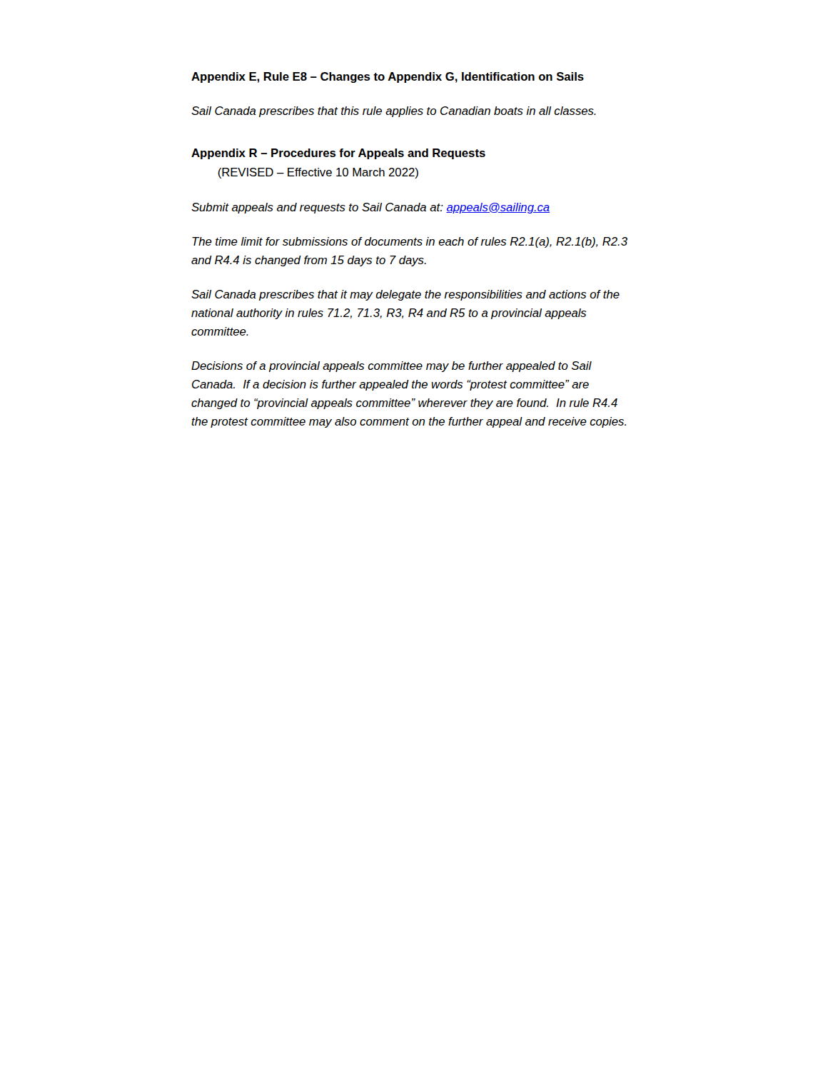Appendix E, Rule E8 – Changes to Appendix G, Identification on Sails
Sail Canada prescribes that this rule applies to Canadian boats in all classes.
Appendix R – Procedures for Appeals and Requests
(REVISED – Effective 10 March 2022)
Submit appeals and requests to Sail Canada at: appeals@sailing.ca
The time limit for submissions of documents in each of rules R2.1(a), R2.1(b), R2.3 and R4.4 is changed from 15 days to 7 days.
Sail Canada prescribes that it may delegate the responsibilities and actions of the national authority in rules 71.2, 71.3, R3, R4 and R5 to a provincial appeals committee.
Decisions of a provincial appeals committee may be further appealed to Sail Canada. If a decision is further appealed the words “protest committee” are changed to “provincial appeals committee” wherever they are found. In rule R4.4 the protest committee may also comment on the further appeal and receive copies.